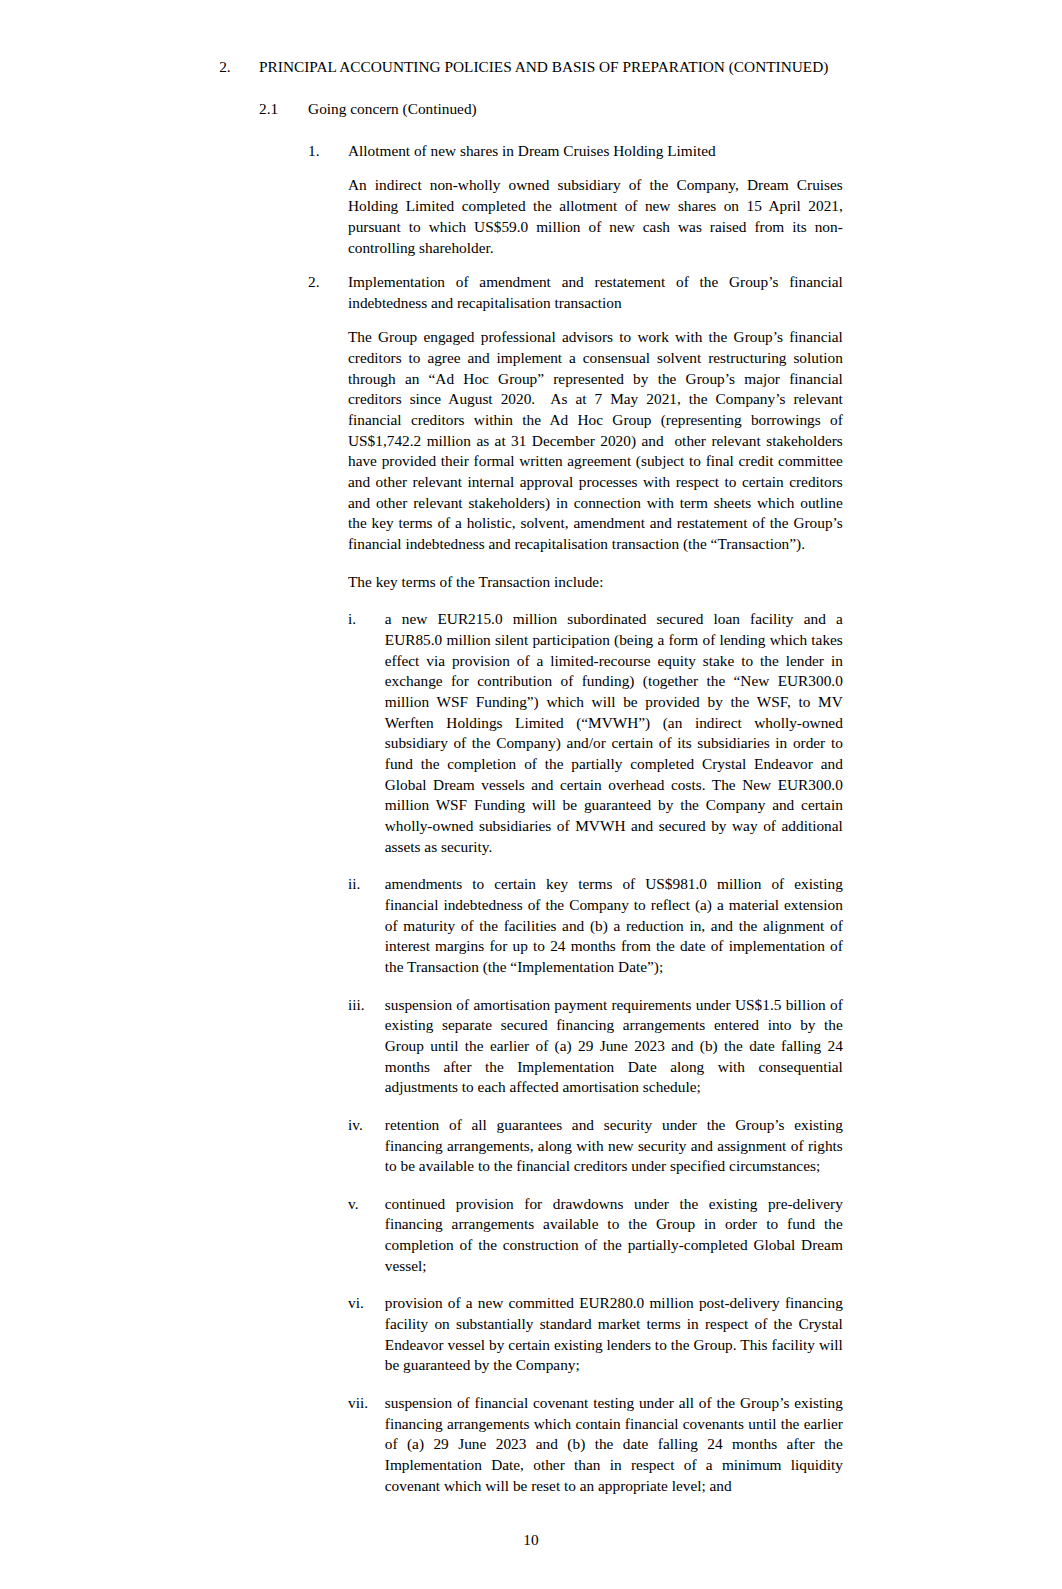2.
PRINCIPAL ACCOUNTING POLICIES AND BASIS OF PREPARATION (CONTINUED)
2.1
Going concern (Continued)
1.
Allotment of new shares in Dream Cruises Holding Limited
An indirect non-wholly owned subsidiary of the Company, Dream Cruises Holding Limited completed the allotment of new shares on 15 April 2021, pursuant to which US$59.0 million of new cash was raised from its non-controlling shareholder.
2.
Implementation of amendment and restatement of the Group’s financial indebtedness and recapitalisation transaction
The Group engaged professional advisors to work with the Group’s financial creditors to agree and implement a consensual solvent restructuring solution through an “Ad Hoc Group” represented by the Group’s major financial creditors since August 2020. As at 7 May 2021, the Company’s relevant financial creditors within the Ad Hoc Group (representing borrowings of US$1,742.2 million as at 31 December 2020) and other relevant stakeholders have provided their formal written agreement (subject to final credit committee and other relevant internal approval processes with respect to certain creditors and other relevant stakeholders) in connection with term sheets which outline the key terms of a holistic, solvent, amendment and restatement of the Group’s financial indebtedness and recapitalisation transaction (the “Transaction”).
The key terms of the Transaction include:
i.
a new EUR215.0 million subordinated secured loan facility and a EUR85.0 million silent participation (being a form of lending which takes effect via provision of a limited-recourse equity stake to the lender in exchange for contribution of funding) (together the “New EUR300.0 million WSF Funding”) which will be provided by the WSF, to MV Werften Holdings Limited (“MVWH”) (an indirect wholly-owned subsidiary of the Company) and/or certain of its subsidiaries in order to fund the completion of the partially completed Crystal Endeavor and Global Dream vessels and certain overhead costs. The New EUR300.0 million WSF Funding will be guaranteed by the Company and certain wholly-owned subsidiaries of MVWH and secured by way of additional assets as security.
ii.
amendments to certain key terms of US$981.0 million of existing financial indebtedness of the Company to reflect (a) a material extension of maturity of the facilities and (b) a reduction in, and the alignment of interest margins for up to 24 months from the date of implementation of the Transaction (the “Implementation Date”);
iii.
suspension of amortisation payment requirements under US$1.5 billion of existing separate secured financing arrangements entered into by the Group until the earlier of (a) 29 June 2023 and (b) the date falling 24 months after the Implementation Date along with consequential adjustments to each affected amortisation schedule;
iv.
retention of all guarantees and security under the Group’s existing financing arrangements, along with new security and assignment of rights to be available to the financial creditors under specified circumstances;
v.
continued provision for drawdowns under the existing pre-delivery financing arrangements available to the Group in order to fund the completion of the construction of the partially-completed Global Dream vessel;
vi.
provision of a new committed EUR280.0 million post-delivery financing facility on substantially standard market terms in respect of the Crystal Endeavor vessel by certain existing lenders to the Group. This facility will be guaranteed by the Company;
vii.
suspension of financial covenant testing under all of the Group’s existing financing arrangements which contain financial covenants until the earlier of (a) 29 June 2023 and (b) the date falling 24 months after the Implementation Date, other than in respect of a minimum liquidity covenant which will be reset to an appropriate level; and
10